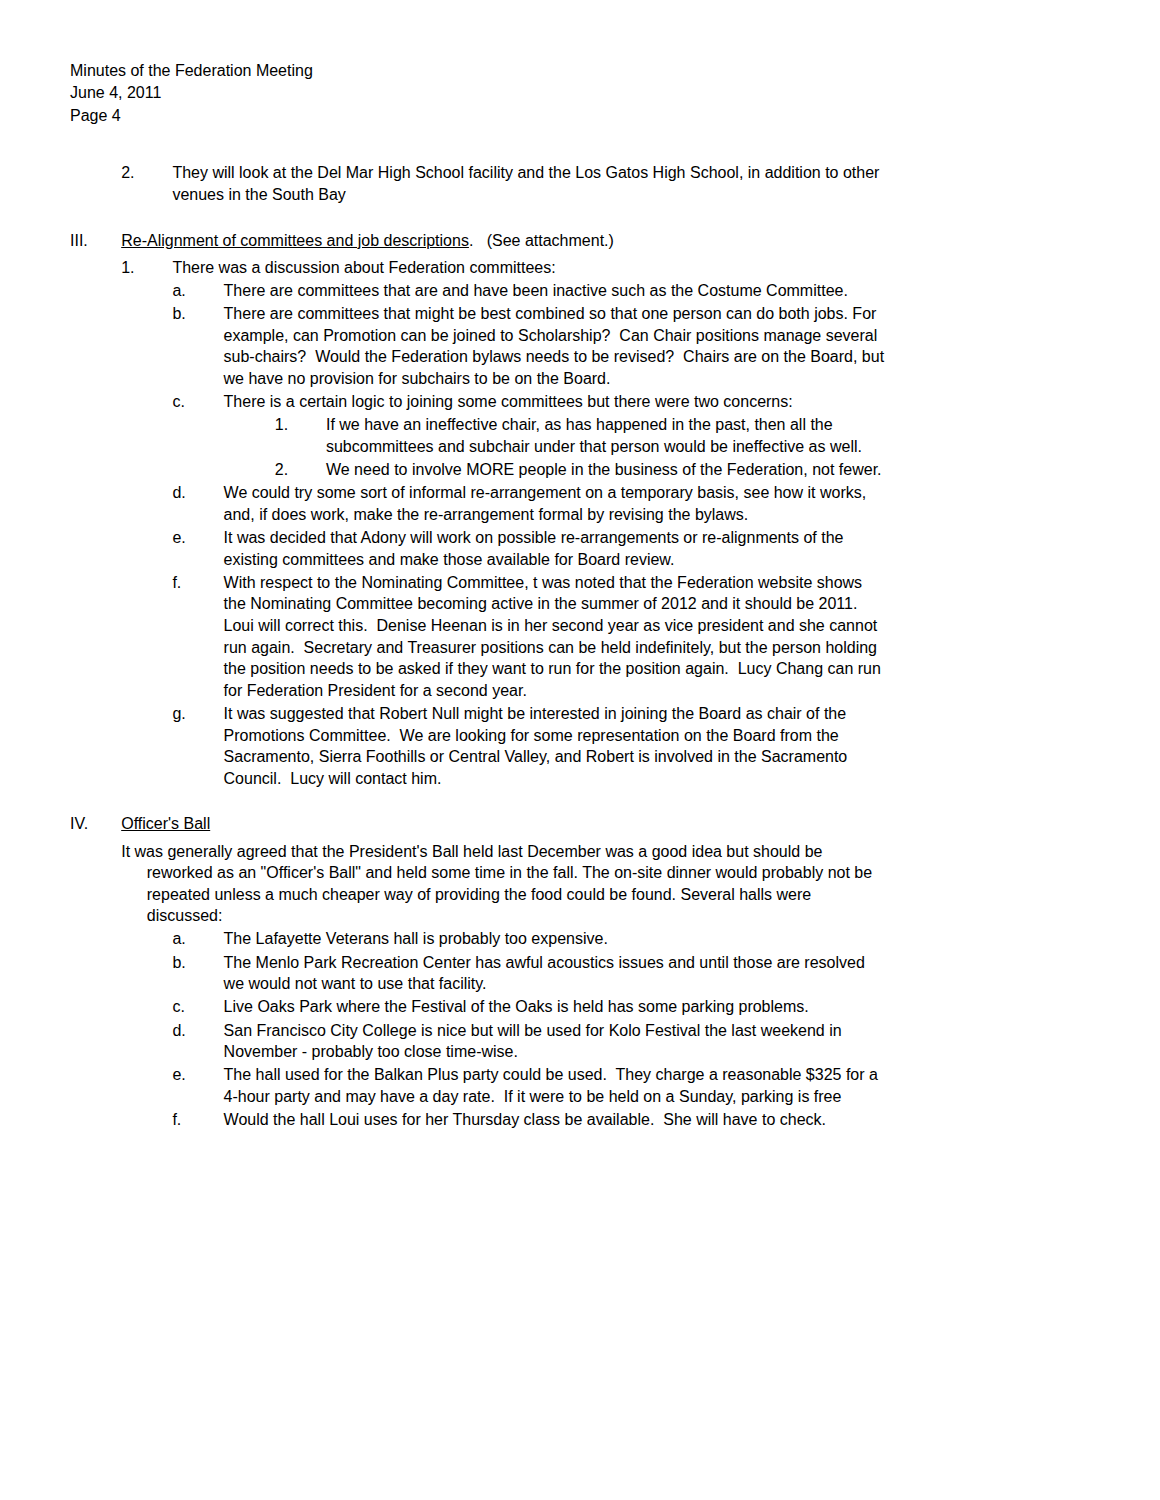Minutes of the Federation Meeting
June 4, 2011
Page 4
2. They will look at the Del Mar High School facility and the Los Gatos High School, in addition to other venues in the South Bay
III. Re-Alignment of committees and job descriptions. (See attachment.)
1. There was a discussion about Federation committees:
a. There are committees that are and have been inactive such as the Costume Committee.
b. There are committees that might be best combined so that one person can do both jobs. For example, can Promotion can be joined to Scholarship? Can Chair positions manage several sub-chairs? Would the Federation bylaws needs to be revised? Chairs are on the Board, but we have no provision for subchairs to be on the Board.
c. There is a certain logic to joining some committees but there were two concerns:
1. If we have an ineffective chair, as has happened in the past, then all the subcommittees and subchair under that person would be ineffective as well.
2. We need to involve MORE people in the business of the Federation, not fewer.
d. We could try some sort of informal re-arrangement on a temporary basis, see how it works, and, if does work, make the re-arrangement formal by revising the bylaws.
e. It was decided that Adony will work on possible re-arrangements or re-alignments of the existing committees and make those available for Board review.
f. With respect to the Nominating Committee, t was noted that the Federation website shows the Nominating Committee becoming active in the summer of 2012 and it should be 2011. Loui will correct this. Denise Heenan is in her second year as vice president and she cannot run again. Secretary and Treasurer positions can be held indefinitely, but the person holding the position needs to be asked if they want to run for the position again. Lucy Chang can run for Federation President for a second year.
g. It was suggested that Robert Null might be interested in joining the Board as chair of the Promotions Committee. We are looking for some representation on the Board from the Sacramento, Sierra Foothills or Central Valley, and Robert is involved in the Sacramento Council. Lucy will contact him.
IV. Officer's Ball
It was generally agreed that the President's Ball held last December was a good idea but should be reworked as an "Officer's Ball" and held some time in the fall. The on-site dinner would probably not be repeated unless a much cheaper way of providing the food could be found. Several halls were discussed:
a. The Lafayette Veterans hall is probably too expensive.
b. The Menlo Park Recreation Center has awful acoustics issues and until those are resolved we would not want to use that facility.
c. Live Oaks Park where the Festival of the Oaks is held has some parking problems.
d. San Francisco City College is nice but will be used for Kolo Festival the last weekend in November - probably too close time-wise.
e. The hall used for the Balkan Plus party could be used. They charge a reasonable $325 for a 4-hour party and may have a day rate. If it were to be held on a Sunday, parking is free
f. Would the hall Loui uses for her Thursday class be available. She will have to check.